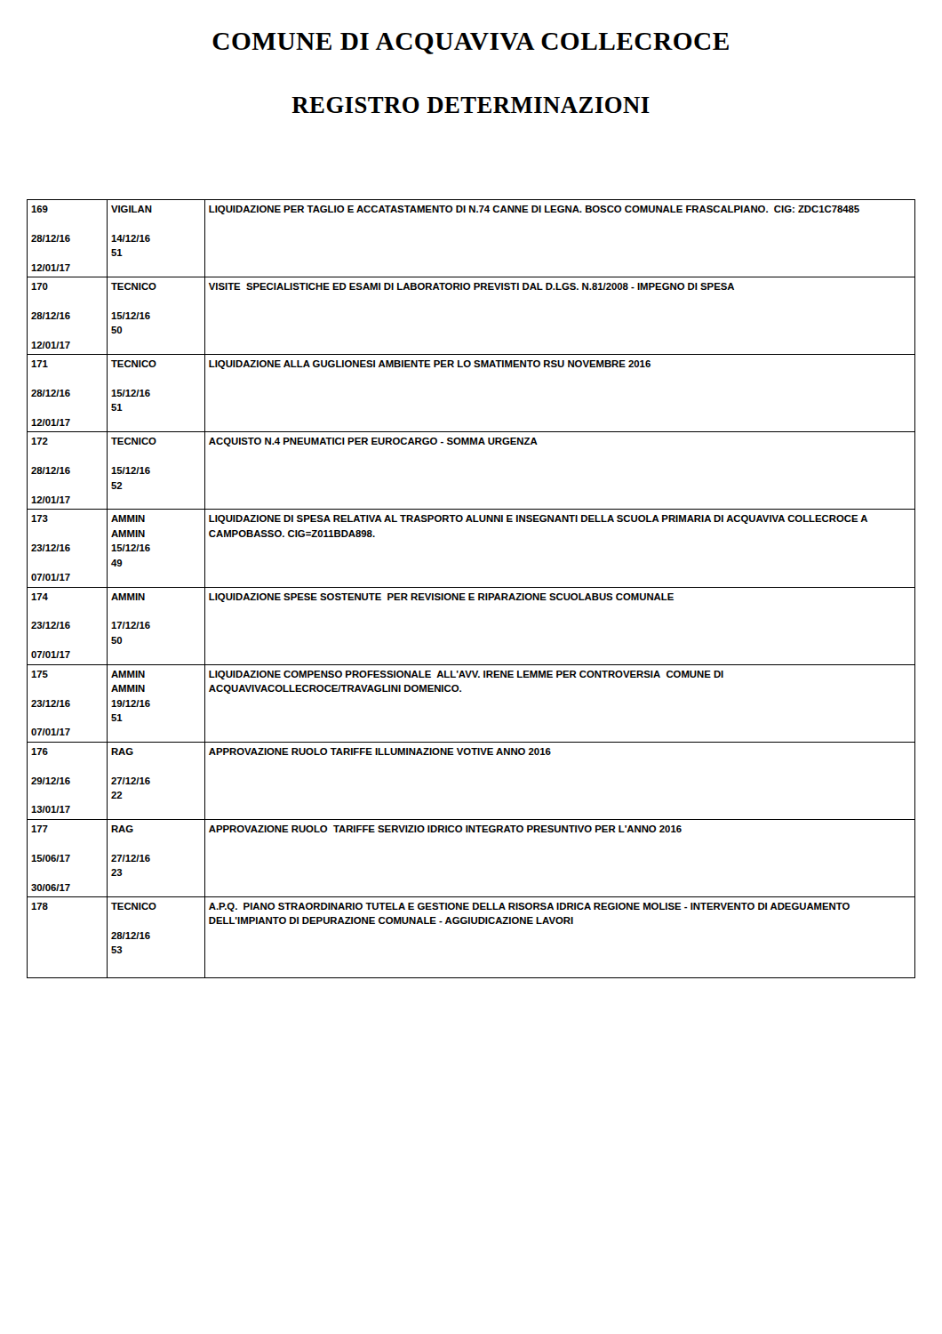COMUNE DI ACQUAVIVA COLLECROCE
REGISTRO DETERMINAZIONI
| 169 28/12/16 12/01/17 | VIGILAN 14/12/16 51 | LIQUIDAZIONE PER TAGLIO E ACCATASTAMENTO DI N.74 CANNE DI LEGNA. BOSCO COMUNALE FRASCALPIANO. CIG: ZDC1C78485 |
| 170 28/12/16 12/01/17 | TECNICO 15/12/16 50 | VISITE SPECIALISTICHE ED ESAMI DI LABORATORIO PREVISTI DAL D.LGS. N.81/2008 - IMPEGNO DI SPESA |
| 171 28/12/16 12/01/17 | TECNICO 15/12/16 51 | LIQUIDAZIONE ALLA GUGLIONESI AMBIENTE PER LO SMATIMENTO RSU NOVEMBRE 2016 |
| 172 28/12/16 12/01/17 | TECNICO 15/12/16 52 | ACQUISTO N.4 PNEUMATICI PER EUROCARGO - SOMMA URGENZA |
| 173 23/12/16 07/01/17 | AMMIN AMMIN 15/12/16 49 | LIQUIDAZIONE DI SPESA RELATIVA AL TRASPORTO ALUNNI E INSEGNANTI DELLA SCUOLA PRIMARIA DI ACQUAVIVA COLLECROCE A CAMPOBASSO. CIG=Z011BDA898. |
| 174 23/12/16 07/01/17 | AMMIN 17/12/16 50 | LIQUIDAZIONE SPESE SOSTENUTE PER REVISIONE E RIPARAZIONE SCUOLABUS COMUNALE |
| 175 23/12/16 07/01/17 | AMMIN AMMIN 19/12/16 51 | LIQUIDAZIONE COMPENSO PROFESSIONALE ALL'AVV. IRENE LEMME PER CONTROVERSIA COMUNE DI ACQUAVIVACOLLECROCE/TRAVAGLINI DOMENICO. |
| 176 29/12/16 13/01/17 | RAG 27/12/16 22 | APPROVAZIONE RUOLO TARIFFE ILLUMINAZIONE VOTIVE ANNO 2016 |
| 177 15/06/17 30/06/17 | RAG 27/12/16 23 | APPROVAZIONE RUOLO TARIFFE SERVIZIO IDRICO INTEGRATO PRESUNTIVO PER L'ANNO 2016 |
| 178 | TECNICO 28/12/16 53 | A.P.Q. PIANO STRAORDINARIO TUTELA E GESTIONE DELLA RISORSA IDRICA REGIONE MOLISE - INTERVENTO DI ADEGUAMENTO DELL'IMPIANTO DI DEPURAZIONE COMUNALE - AGGIUDICAZIONE LAVORI |